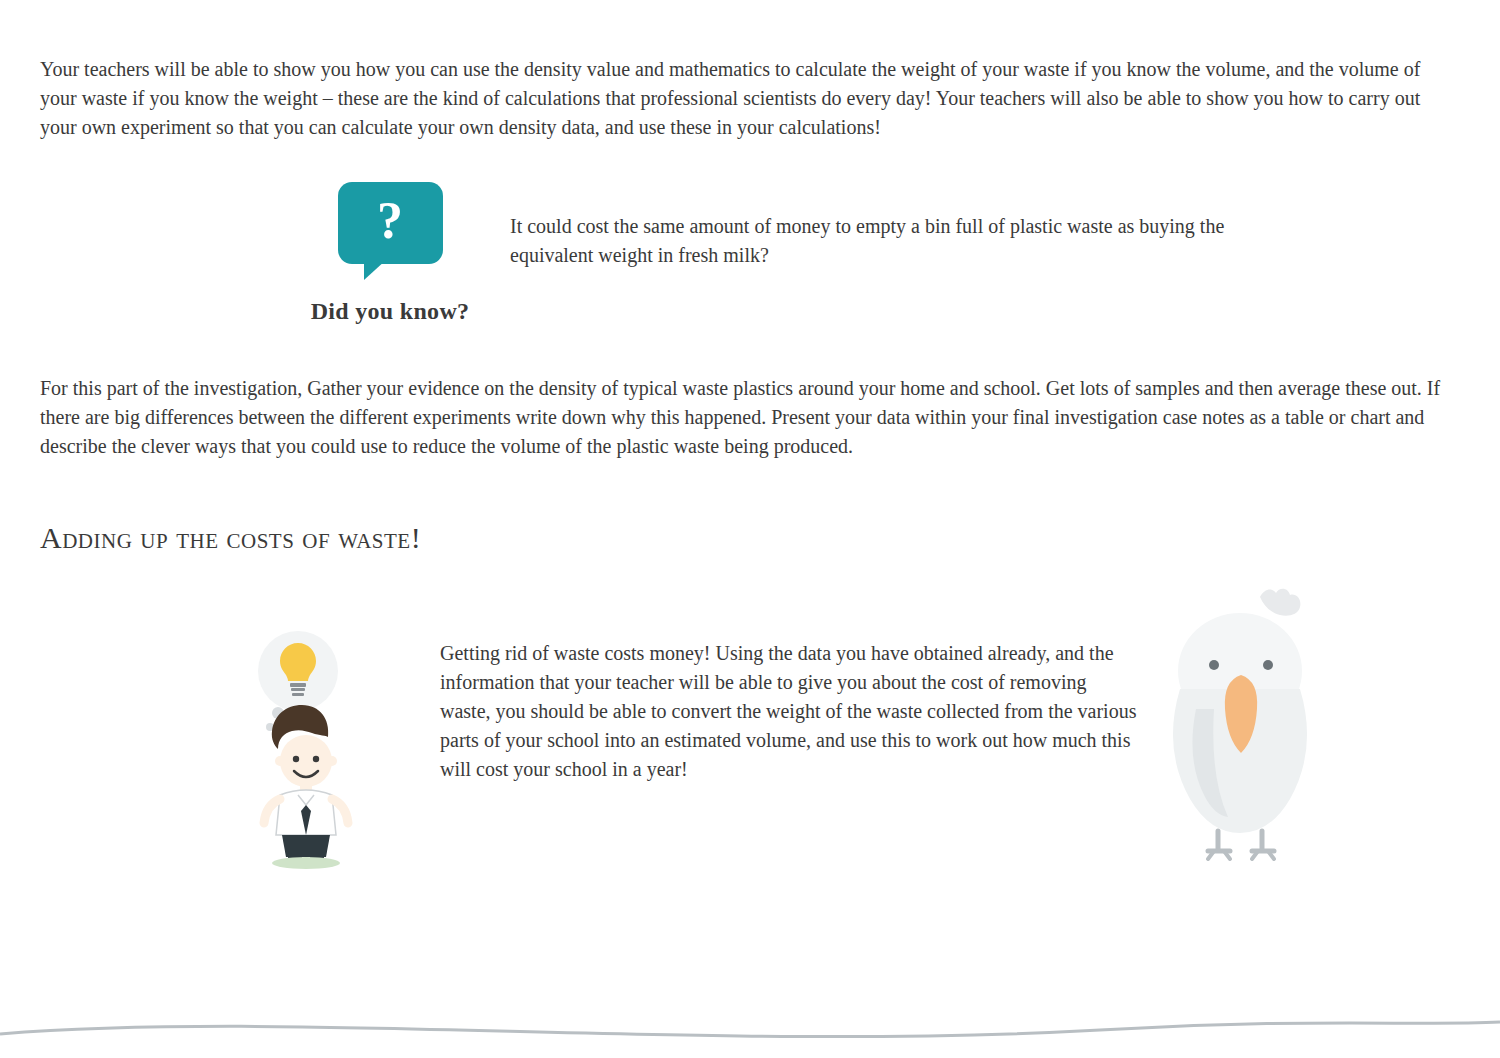Your teachers will be able to show you how you can use the density value and mathematics to calculate the weight of your waste if you know the volume, and the volume of your waste if you know the weight – these are the kind of calculations that professional scientists do every day! Your teachers will also be able to show you how to carry out your own experiment so that you can calculate your own density data, and use these in your calculations!
?
Did you know?
It could cost the same amount of money to empty a bin full of plastic waste as buying the equivalent weight in fresh milk?
For this part of the investigation, Gather your evidence on the density of typical waste plastics around your home and school. Get lots of samples and then average these out. If there are big differences between the different experiments write down why this happened. Present your data within your final investigation case notes as a table or chart and describe the clever ways that you could use to reduce the volume of the plastic waste being produced.
Adding up the Costs of Waste!
Getting rid of waste costs money! Using the data you have obtained already, and the information that your teacher will be able to give you about the cost of removing waste, you should be able to convert the weight of the waste collected from the various parts of your school into an estimated volume, and use this to work out how much this will cost your school in a year!